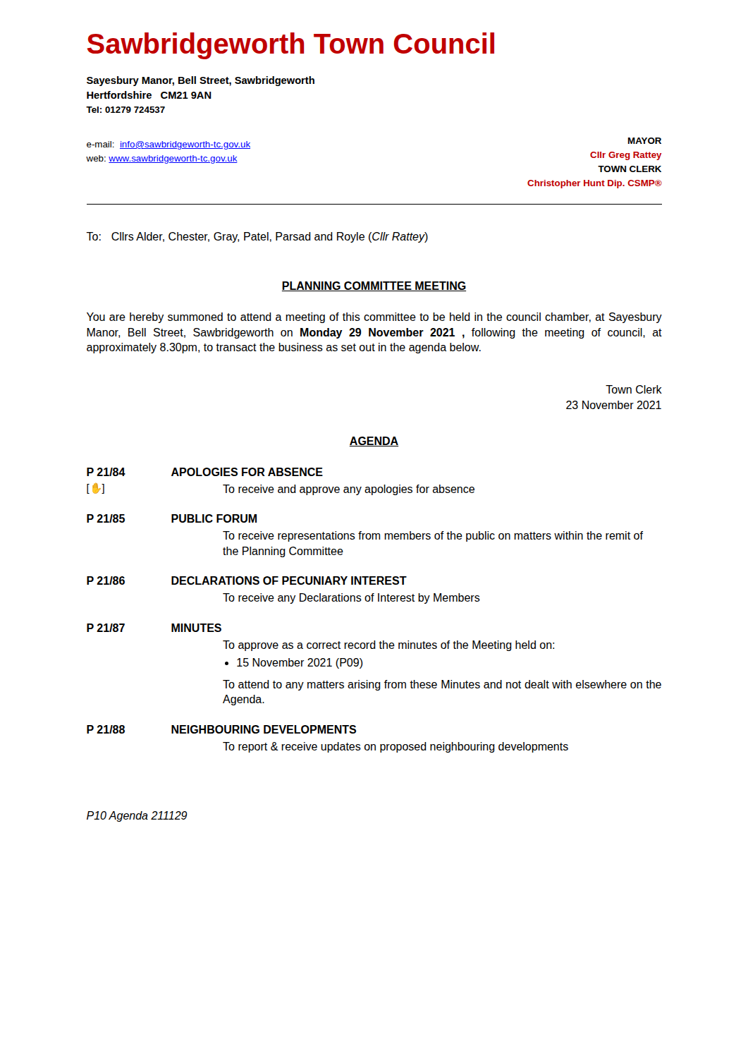Sawbridgeworth Town Council
Sayesbury Manor, Bell Street, Sawbridgeworth
Hertfordshire CM21 9AN
Tel: 01279 724537
MAYOR
Cllr Greg Rattey
TOWN CLERK
Christopher Hunt Dip. CSMP®
e-mail: info@sawbridgeworth-tc.gov.uk
web: www.sawbridgeworth-tc.gov.uk
To: Cllrs Alder, Chester, Gray, Patel, Parsad and Royle (Cllr Rattey)
PLANNING COMMITTEE MEETING
You are hereby summoned to attend a meeting of this committee to be held in the council chamber, at Sayesbury Manor, Bell Street, Sawbridgeworth on Monday 29 November 2021 , following the meeting of council, at approximately 8.30pm, to transact the business as set out in the agenda below.
Town Clerk
23 November 2021
AGENDA
| P 21/84 [✋] | APOLOGIES FOR ABSENCE To receive and approve any apologies for absence |
| P 21/85 | PUBLIC FORUM To receive representations from members of the public on matters within the remit of the Planning Committee |
| P 21/86 | DECLARATIONS OF PECUNIARY INTEREST To receive any Declarations of Interest by Members |
| P 21/87 | MINUTES To approve as a correct record the minutes of the Meeting held on: 15 November 2021 (P09) To attend to any matters arising from these Minutes and not dealt with elsewhere on the Agenda. |
| P 21/88 | NEIGHBOURING DEVELOPMENTS To report & receive updates on proposed neighbouring developments |
P10 Agenda 211129